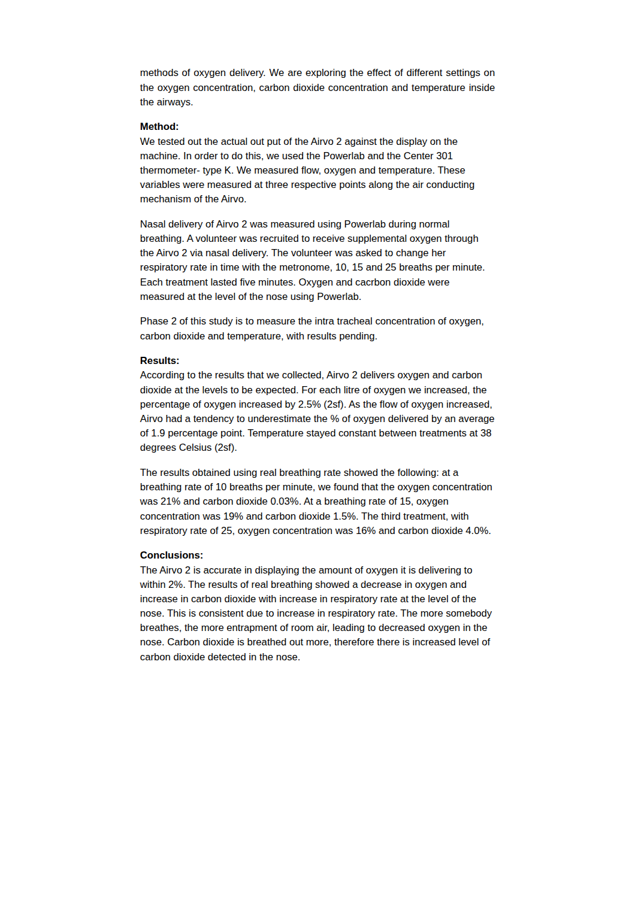methods of oxygen delivery. We are exploring the effect of different settings on the oxygen concentration, carbon dioxide concentration and temperature inside the airways.
Method:
We tested out the actual out put of the Airvo 2 against the display on the machine. In order to do this, we used the Powerlab and the Center 301 thermometer- type K. We measured flow, oxygen and temperature. These variables were measured at three respective points along the air conducting mechanism of the Airvo.
Nasal delivery of Airvo 2 was measured using Powerlab during normal breathing. A volunteer was recruited to receive supplemental oxygen through the Airvo 2 via nasal delivery. The volunteer was asked to change her respiratory rate in time with the metronome, 10, 15 and 25 breaths per minute. Each treatment lasted five minutes. Oxygen and cacrbon dioxide were measured at the level of the nose using Powerlab.
Phase 2 of this study is to measure the intra tracheal concentration of oxygen, carbon dioxide and temperature, with results pending.
Results:
According to the results that we collected, Airvo 2 delivers oxygen and carbon dioxide at the levels to be expected. For each litre of oxygen we increased, the percentage of oxygen increased by 2.5% (2sf). As the flow of oxygen increased, Airvo had a tendency to underestimate the % of oxygen delivered by an average of 1.9 percentage point. Temperature stayed constant between treatments at 38 degrees Celsius (2sf).
The results obtained using real breathing rate showed the following: at a breathing rate of 10 breaths per minute, we found that the oxygen concentration was 21% and carbon dioxide 0.03%. At a breathing rate of 15, oxygen concentration was 19% and carbon dioxide 1.5%. The third treatment, with respiratory rate of 25, oxygen concentration was 16% and carbon dioxide 4.0%.
Conclusions:
The Airvo 2 is accurate in displaying the amount of oxygen it is delivering to within 2%. The results of real breathing showed a decrease in oxygen and increase in carbon dioxide with increase in respiratory rate at the level of the nose. This is consistent due to increase in respiratory rate. The more somebody breathes, the more entrapment of room air, leading to decreased oxygen in the nose. Carbon dioxide is breathed out more, therefore there is increased level of carbon dioxide detected in the nose.